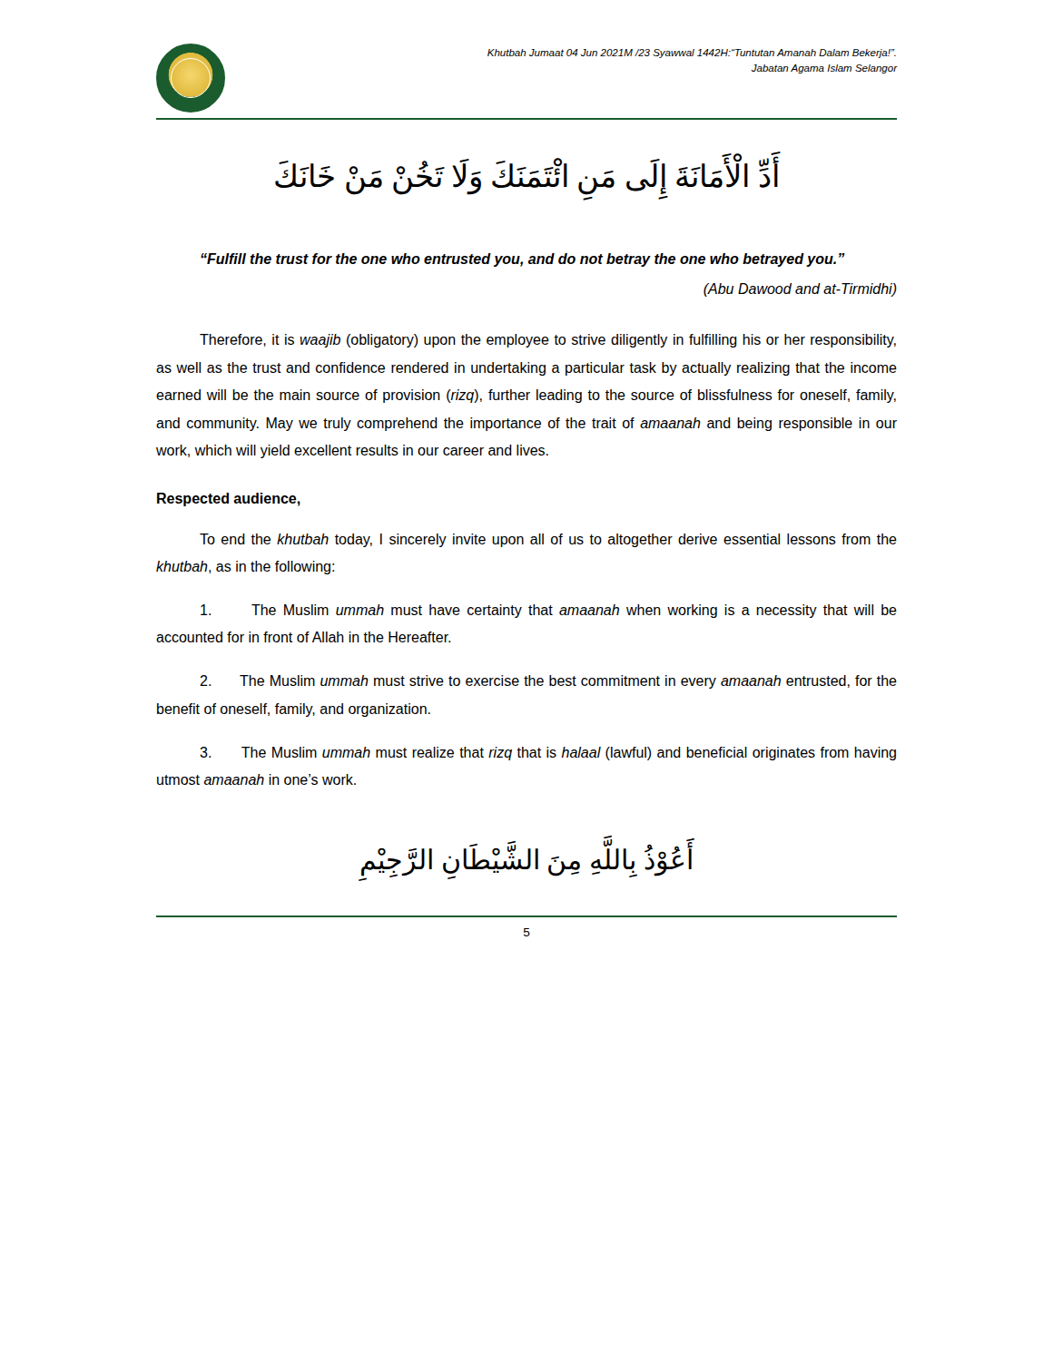Khutbah Jumaat 04 Jun 2021M /23 Syawwal 1442H:“Tuntutan Amanah Dalam Bekerja!”.
Jabatan Agama Islam Selangor
أَدِّ الْأَمَانَةَ إِلَى مَنِ ائْتَمَنَكَ وَلَا تَخُنْ مَنْ خَانَكَ
“Fulfill the trust for the one who entrusted you, and do not betray the one who betrayed you.”
(Abu Dawood and at-Tirmidhi)
Therefore, it is waajib (obligatory) upon the employee to strive diligently in fulfilling his or her responsibility, as well as the trust and confidence rendered in undertaking a particular task by actually realizing that the income earned will be the main source of provision (rizq), further leading to the source of blissfulness for oneself, family, and community. May we truly comprehend the importance of the trait of amaanah and being responsible in our work, which will yield excellent results in our career and lives.
Respected audience,
To end the khutbah today, I sincerely invite upon all of us to altogether derive essential lessons from the khutbah, as in the following:
1. The Muslim ummah must have certainty that amaanah when working is a necessity that will be accounted for in front of Allah in the Hereafter.
2. The Muslim ummah must strive to exercise the best commitment in every amaanah entrusted, for the benefit of oneself, family, and organization.
3. The Muslim ummah must realize that rizq that is halaal (lawful) and beneficial originates from having utmost amaanah in one’s work.
أَعُوْذُ بِاللَّهِ مِنَ الشَّيْطَانِ الرَّجِيْمِ
5